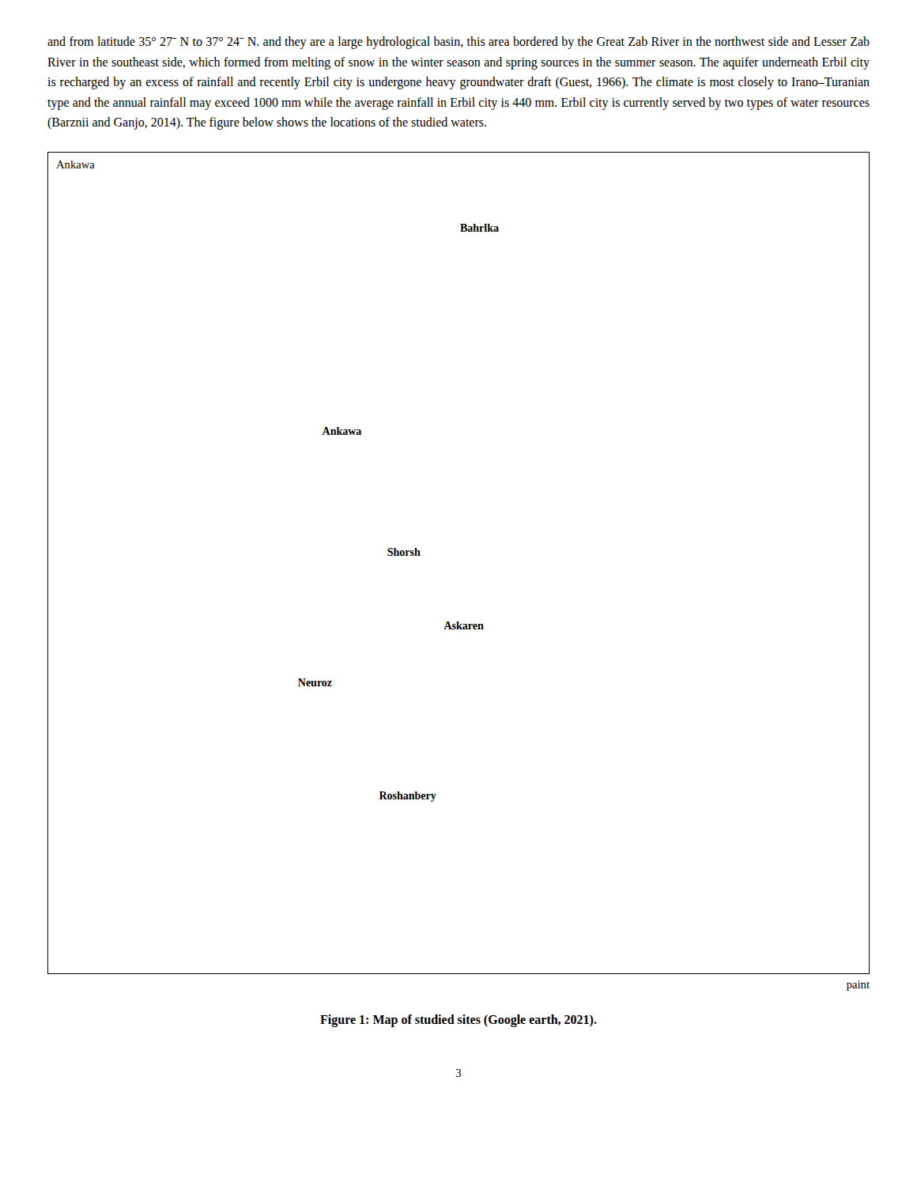and from latitude 35° 27ˉ N to 37° 24ˉ N. and they are a large hydrological basin, this area bordered by the Great Zab River in the northwest side and Lesser Zab River in the southeast side, which formed from melting of snow in the winter season and spring sources in the summer season. The aquifer underneath Erbil city is recharged by an excess of rainfall and recently Erbil city is undergone heavy groundwater draft (Guest, 1966). The climate is most closely to Irano–Turanian type and the annual rainfall may exceed 1000 mm while the average rainfall in Erbil city is 440 mm. Erbil city is currently served by two types of water resources (Barznii and Ganjo, 2014). The figure below shows the locations of the studied waters.
Ankawa
Bahrlka Ankawa Shorsh Askaren Neuroz Roshanbery
paint
Figure 1: Map of studied sites (Google earth, 2021).
3